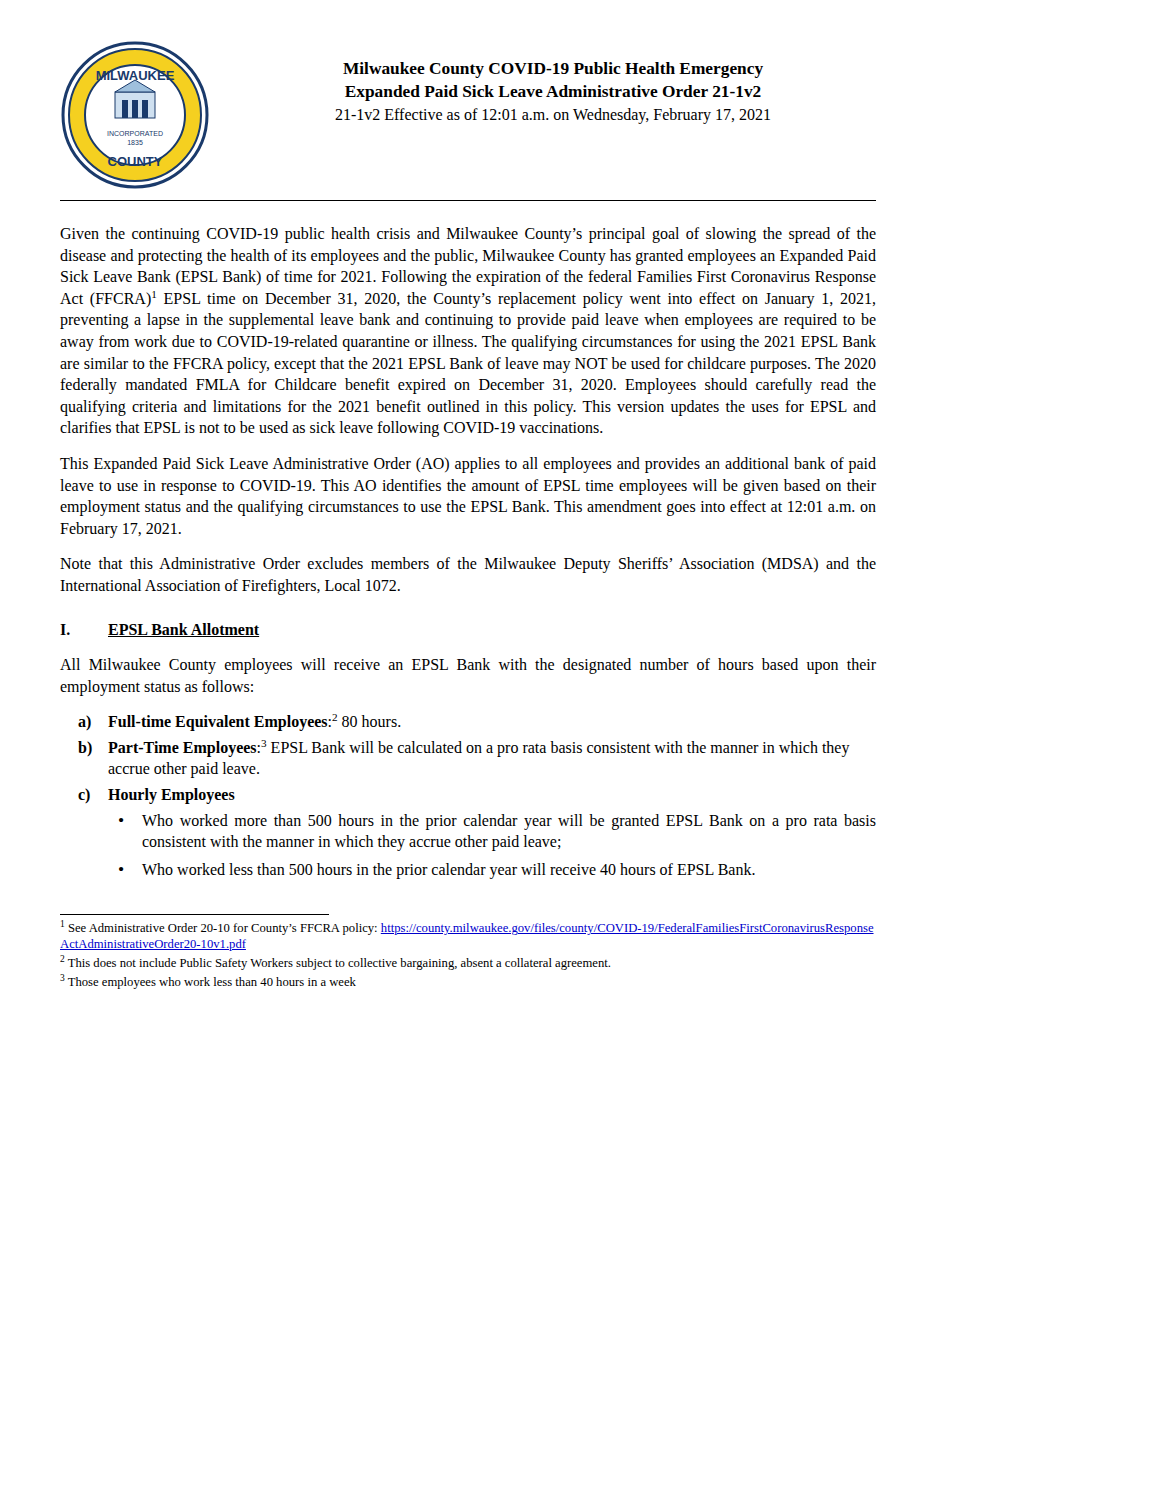MILWAUKEE INCORPORATED 1835 COUNTY
Milwaukee County COVID-19 Public Health Emergency
Expanded Paid Sick Leave Administrative Order 21-1v2
21-1v2 Effective as of 12:01 a.m. on Wednesday, February 17, 2021
Given the continuing COVID-19 public health crisis and Milwaukee County’s principal goal of slowing the spread of the disease and protecting the health of its employees and the public, Milwaukee County has granted employees an Expanded Paid Sick Leave Bank (EPSL Bank) of time for 2021. Following the expiration of the federal Families First Coronavirus Response Act (FFCRA)1 EPSL time on December 31, 2020, the County’s replacement policy went into effect on January 1, 2021, preventing a lapse in the supplemental leave bank and continuing to provide paid leave when employees are required to be away from work due to COVID-19-related quarantine or illness. The qualifying circumstances for using the 2021 EPSL Bank are similar to the FFCRA policy, except that the 2021 EPSL Bank of leave may NOT be used for childcare purposes. The 2020 federally mandated FMLA for Childcare benefit expired on December 31, 2020. Employees should carefully read the qualifying criteria and limitations for the 2021 benefit outlined in this policy. This version updates the uses for EPSL and clarifies that EPSL is not to be used as sick leave following COVID-19 vaccinations.
This Expanded Paid Sick Leave Administrative Order (AO) applies to all employees and provides an additional bank of paid leave to use in response to COVID-19. This AO identifies the amount of EPSL time employees will be given based on their employment status and the qualifying circumstances to use the EPSL Bank. This amendment goes into effect at 12:01 a.m. on February 17, 2021.
Note that this Administrative Order excludes members of the Milwaukee Deputy Sheriffs’ Association (MDSA) and the International Association of Firefighters, Local 1072.
I. EPSL Bank Allotment
All Milwaukee County employees will receive an EPSL Bank with the designated number of hours based upon their employment status as follows:
a) Full-time Equivalent Employees:2 80 hours.
b) Part-Time Employees:3 EPSL Bank will be calculated on a pro rata basis consistent with the manner in which they accrue other paid leave.
c) Hourly Employees
Who worked more than 500 hours in the prior calendar year will be granted EPSL Bank on a pro rata basis consistent with the manner in which they accrue other paid leave;
Who worked less than 500 hours in the prior calendar year will receive 40 hours of EPSL Bank.
1 See Administrative Order 20-10 for County’s FFCRA policy: https://county.milwaukee.gov/files/county/COVID-19/FederalFamiliesFirstCoronavirusResponseActAdministrativeOrder20-10v1.pdf
2 This does not include Public Safety Workers subject to collective bargaining, absent a collateral agreement.
3 Those employees who work less than 40 hours in a week